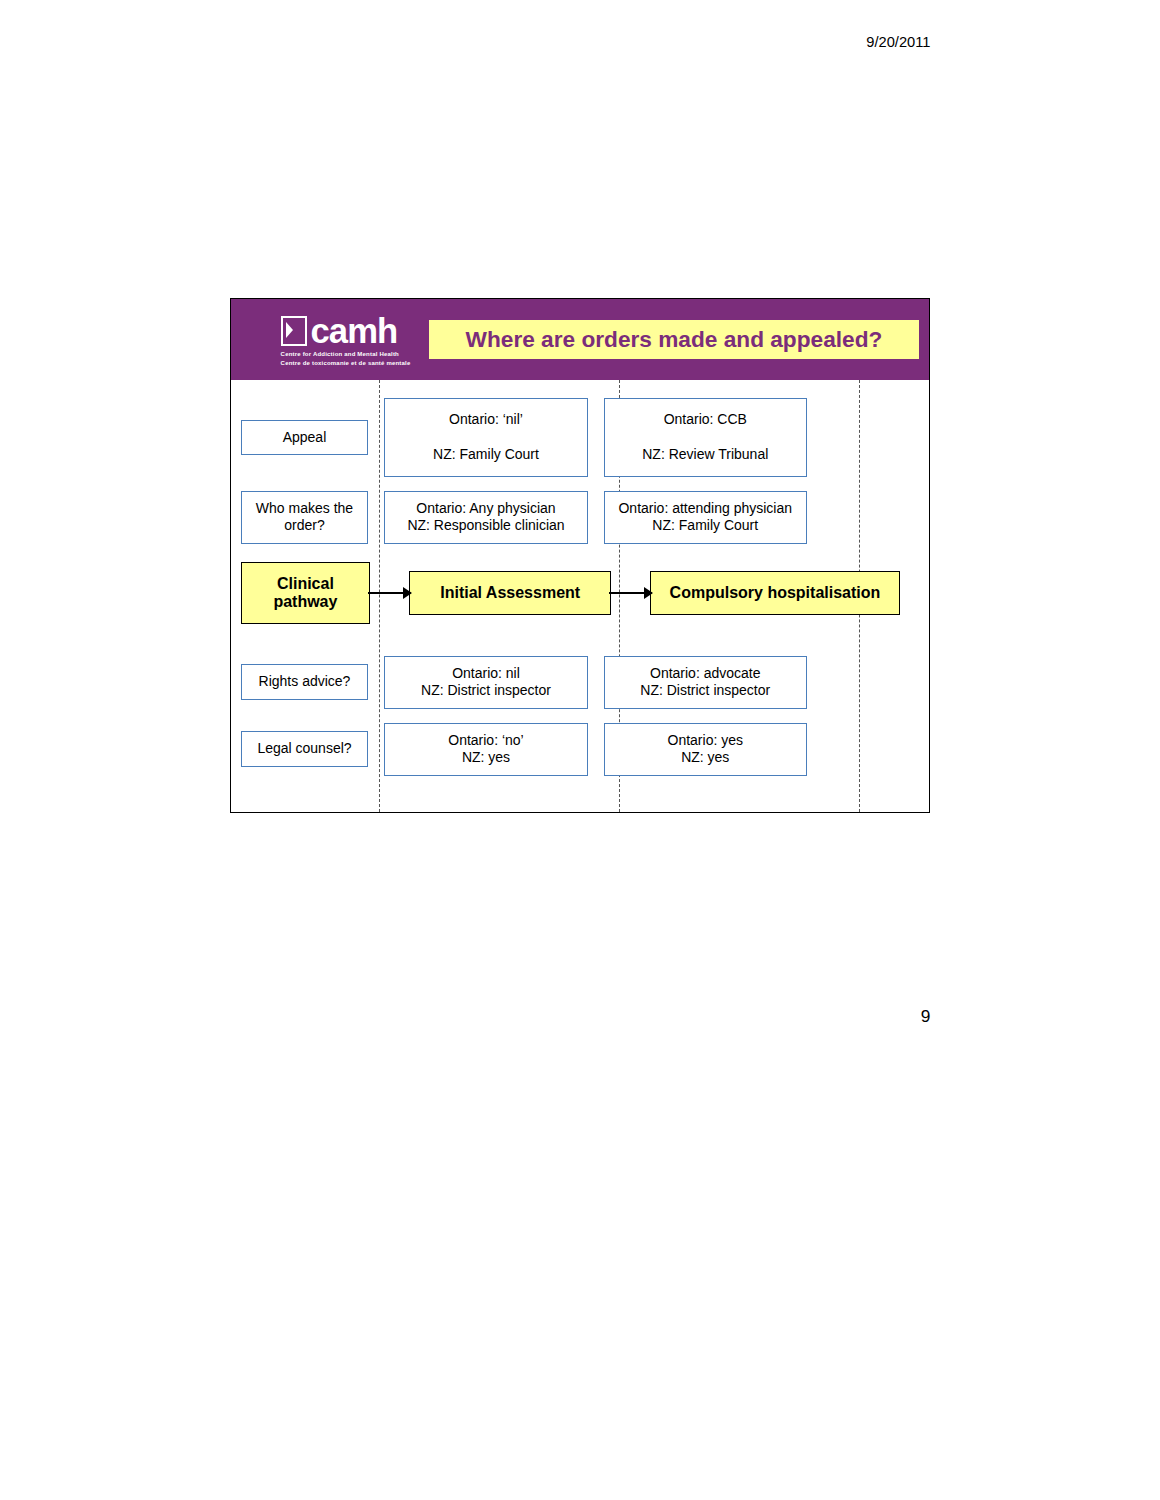9/20/2011
camh Centre for Addiction and Mental Health Centre de toxicomanie et de santé mentale
Where are orders made and appealed?
Appeal
Ontario: ‘nil’
NZ: Family Court
Ontario: CCB
NZ: Review Tribunal
Who makes the order?
Ontario: Any physician
NZ: Responsible clinician
Ontario: attending physician
NZ: Family Court
Clinical pathway
Initial Assessment
Compulsory hospitalisation
Rights advice?
Ontario: nil
NZ: District inspector
Ontario: advocate
NZ: District inspector
Legal counsel?
Ontario: ‘no’
NZ: yes
Ontario: yes
NZ: yes
9